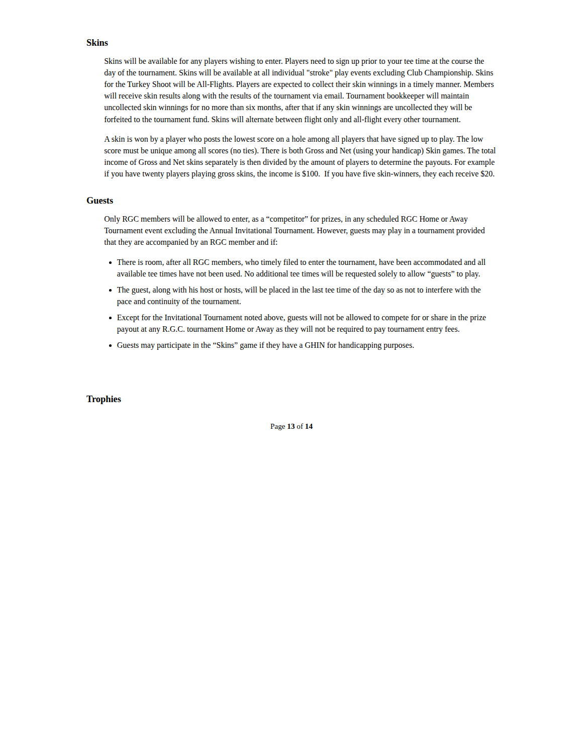Skins
Skins will be available for any players wishing to enter. Players need to sign up prior to your tee time at the course the day of the tournament. Skins will be available at all individual "stroke" play events excluding Club Championship. Skins for the Turkey Shoot will be All-Flights. Players are expected to collect their skin winnings in a timely manner. Members will receive skin results along with the results of the tournament via email. Tournament bookkeeper will maintain uncollected skin winnings for no more than six months, after that if any skin winnings are uncollected they will be forfeited to the tournament fund. Skins will alternate between flight only and all-flight every other tournament.
A skin is won by a player who posts the lowest score on a hole among all players that have signed up to play. The low score must be unique among all scores (no ties). There is both Gross and Net (using your handicap) Skin games. The total income of Gross and Net skins separately is then divided by the amount of players to determine the payouts. For example if you have twenty players playing gross skins, the income is $100. If you have five skin-winners, they each receive $20.
Guests
Only RGC members will be allowed to enter, as a “competitor” for prizes, in any scheduled RGC Home or Away Tournament event excluding the Annual Invitational Tournament. However, guests may play in a tournament provided that they are accompanied by an RGC member and if:
There is room, after all RGC members, who timely filed to enter the tournament, have been accommodated and all available tee times have not been used. No additional tee times will be requested solely to allow “guests” to play.
The guest, along with his host or hosts, will be placed in the last tee time of the day so as not to interfere with the pace and continuity of the tournament.
Except for the Invitational Tournament noted above, guests will not be allowed to compete for or share in the prize payout at any R.G.C. tournament Home or Away as they will not be required to pay tournament entry fees.
Guests may participate in the “Skins” game if they have a GHIN for handicapping purposes.
Trophies
Page 13 of 14